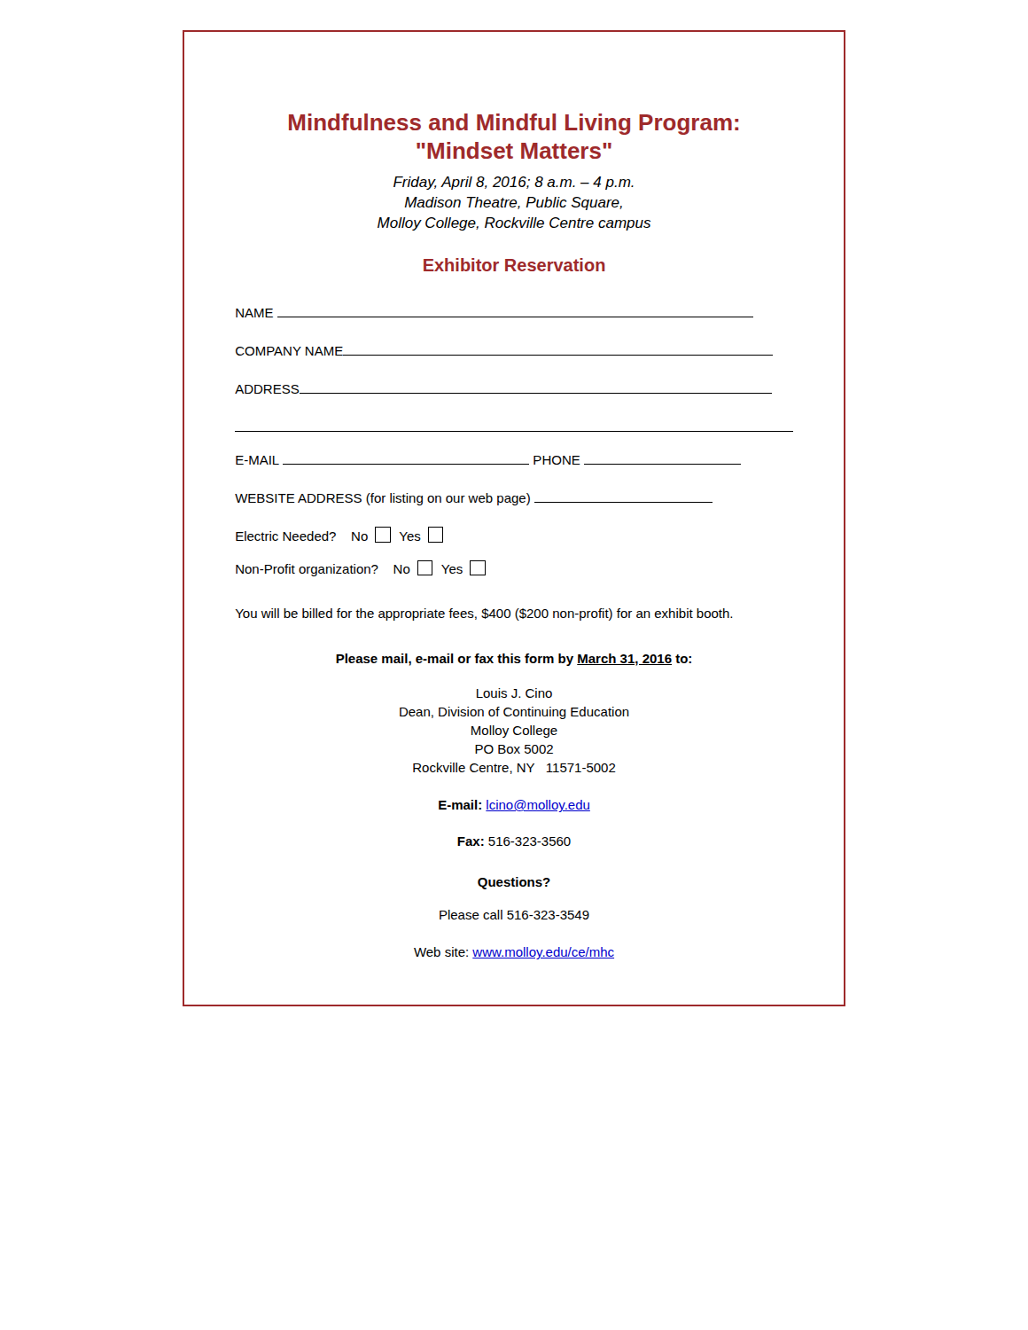Mindfulness and Mindful Living Program:
"Mindset Matters"
Friday, April 8, 2016; 8 a.m. – 4 p.m.
Madison Theatre, Public Square,
Molloy College, Rockville Centre campus
Exhibitor Reservation
NAME
COMPANY NAME
ADDRESS
E-MAIL PHONE
WEBSITE ADDRESS (for listing on our web page)
Electric Needed? No Yes
Non-Profit organization? No Yes
You will be billed for the appropriate fees, $400 ($200 non-profit) for an exhibit booth.
Please mail, e-mail or fax this form by March 31, 2016 to:
Louis J. Cino
Dean, Division of Continuing Education
Molloy College
PO Box 5002
Rockville Centre, NY 11571-5002
E-mail: lcino@molloy.edu
Fax: 516-323-3560
Questions?
Please call 516-323-3549
Web site: www.molloy.edu/ce/mhc